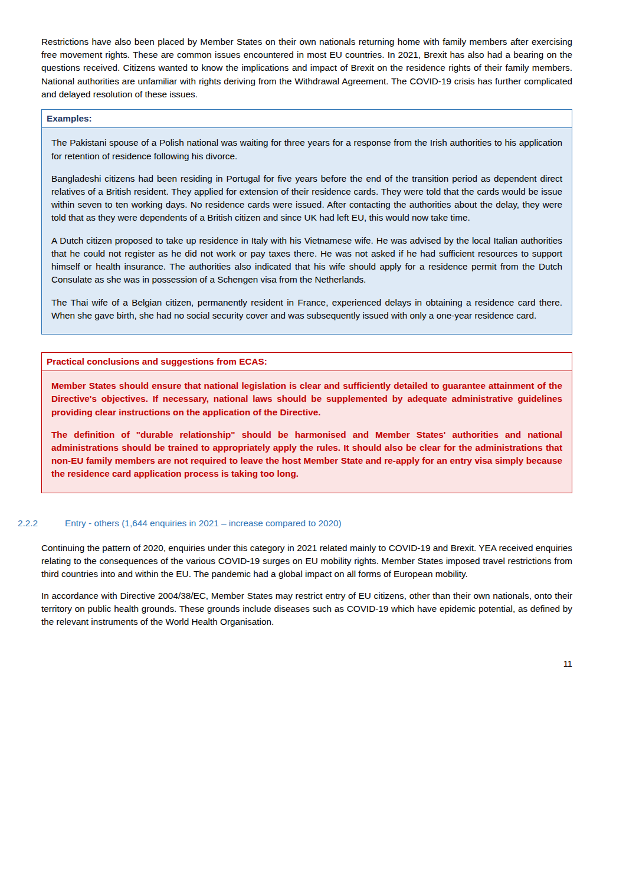Restrictions have also been placed by Member States on their own nationals returning home with family members after exercising free movement rights. These are common issues encountered in most EU countries. In 2021, Brexit has also had a bearing on the questions received. Citizens wanted to know the implications and impact of Brexit on the residence rights of their family members. National authorities are unfamiliar with rights deriving from the Withdrawal Agreement. The COVID-19 crisis has further complicated and delayed resolution of these issues.
Examples:
The Pakistani spouse of a Polish national was waiting for three years for a response from the Irish authorities to his application for retention of residence following his divorce.
Bangladeshi citizens had been residing in Portugal for five years before the end of the transition period as dependent direct relatives of a British resident. They applied for extension of their residence cards. They were told that the cards would be issue within seven to ten working days. No residence cards were issued. After contacting the authorities about the delay, they were told that as they were dependents of a British citizen and since UK had left EU, this would now take time.
A Dutch citizen proposed to take up residence in Italy with his Vietnamese wife. He was advised by the local Italian authorities that he could not register as he did not work or pay taxes there. He was not asked if he had sufficient resources to support himself or health insurance. The authorities also indicated that his wife should apply for a residence permit from the Dutch Consulate as she was in possession of a Schengen visa from the Netherlands.
The Thai wife of a Belgian citizen, permanently resident in France, experienced delays in obtaining a residence card there. When she gave birth, she had no social security cover and was subsequently issued with only a one-year residence card.
Practical conclusions and suggestions from ECAS:
Member States should ensure that national legislation is clear and sufficiently detailed to guarantee attainment of the Directive's objectives. If necessary, national laws should be supplemented by adequate administrative guidelines providing clear instructions on the application of the Directive.
The definition of "durable relationship" should be harmonised and Member States' authorities and national administrations should be trained to appropriately apply the rules. It should also be clear for the administrations that non-EU family members are not required to leave the host Member State and re-apply for an entry visa simply because the residence card application process is taking too long.
2.2.2 Entry - others (1,644 enquiries in 2021 – increase compared to 2020)
Continuing the pattern of 2020, enquiries under this category in 2021 related mainly to COVID-19 and Brexit. YEA received enquiries relating to the consequences of the various COVID-19 surges on EU mobility rights. Member States imposed travel restrictions from third countries into and within the EU. The pandemic had a global impact on all forms of European mobility.
In accordance with Directive 2004/38/EC, Member States may restrict entry of EU citizens, other than their own nationals, onto their territory on public health grounds. These grounds include diseases such as COVID-19 which have epidemic potential, as defined by the relevant instruments of the World Health Organisation.
11